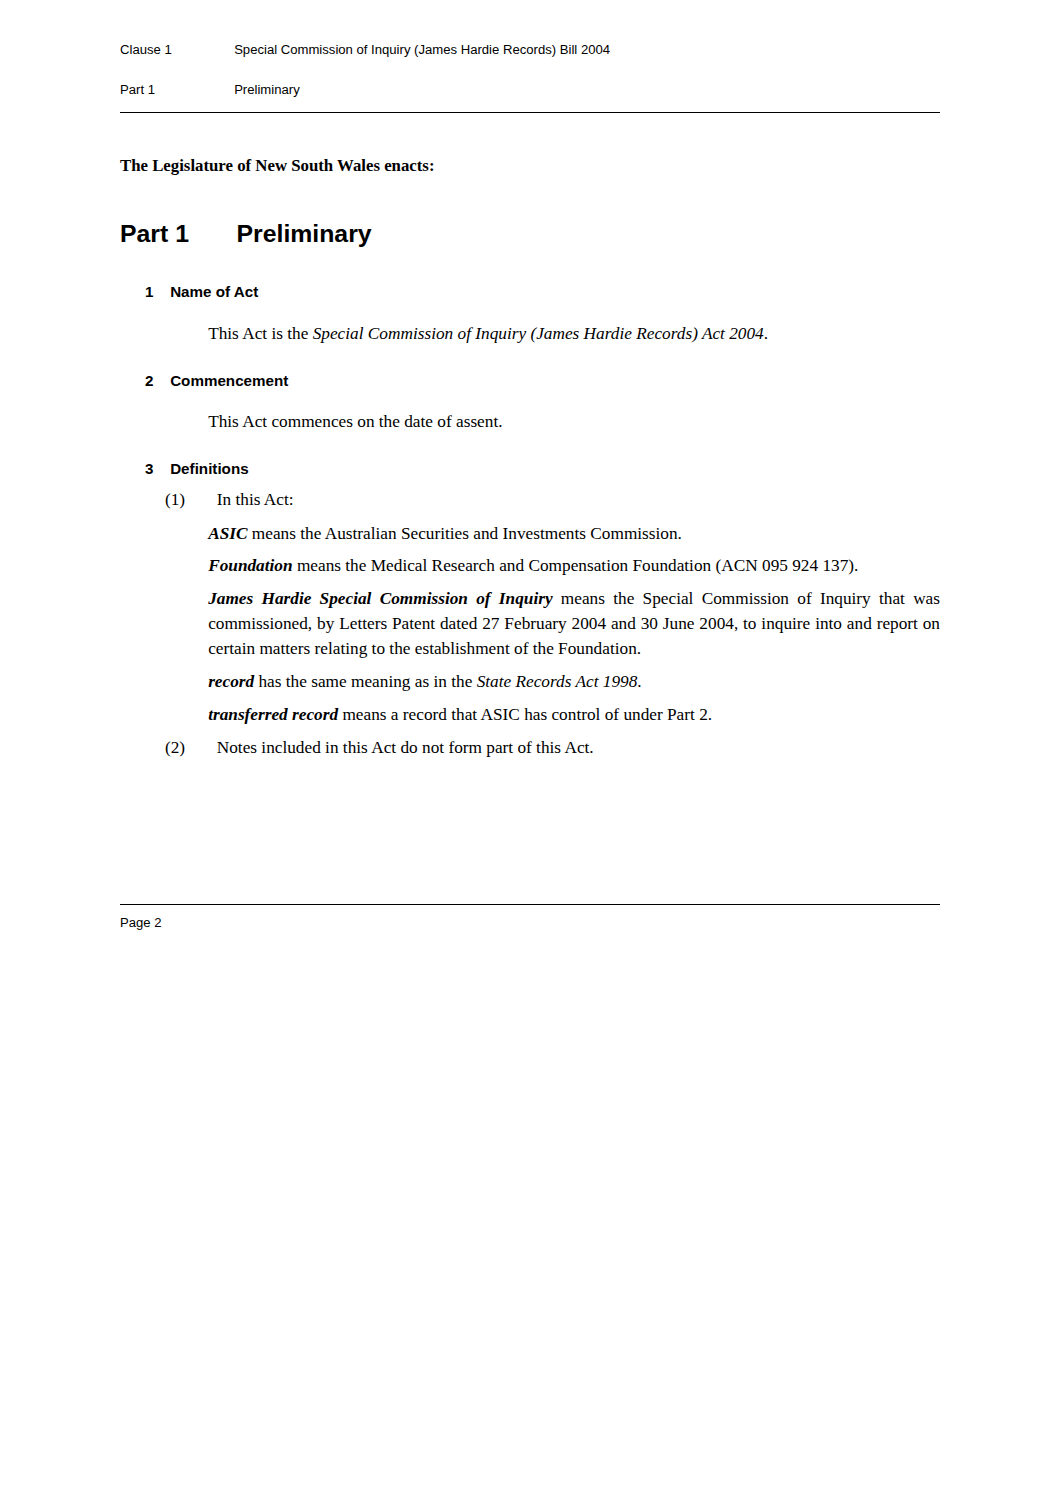Clause 1 Special Commission of Inquiry (James Hardie Records) Bill 2004
Part 1 Preliminary
The Legislature of New South Wales enacts:
Part 1 Preliminary
1 Name of Act
This Act is the Special Commission of Inquiry (James Hardie Records) Act 2004.
2 Commencement
This Act commences on the date of assent.
3 Definitions
(1) In this Act:
ASIC means the Australian Securities and Investments Commission.
Foundation means the Medical Research and Compensation Foundation (ACN 095 924 137).
James Hardie Special Commission of Inquiry means the Special Commission of Inquiry that was commissioned, by Letters Patent dated 27 February 2004 and 30 June 2004, to inquire into and report on certain matters relating to the establishment of the Foundation.
record has the same meaning as in the State Records Act 1998.
transferred record means a record that ASIC has control of under Part 2.
(2) Notes included in this Act do not form part of this Act.
Page 2